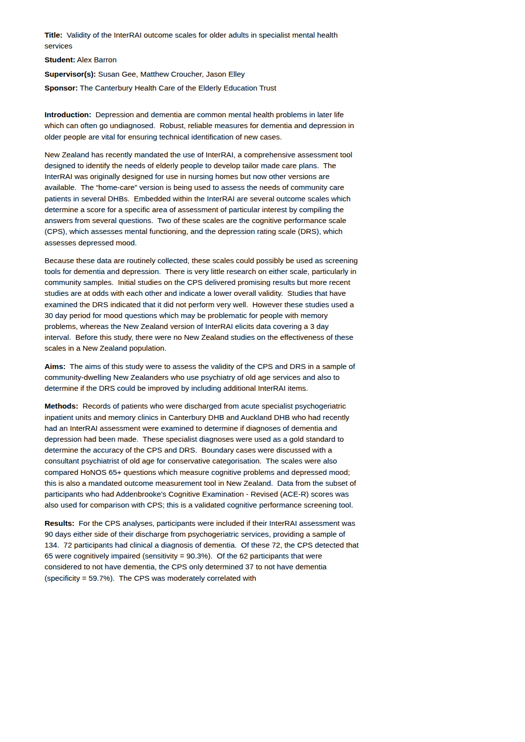Title: Validity of the InterRAI outcome scales for older adults in specialist mental health services
Student: Alex Barron
Supervisor(s): Susan Gee, Matthew Croucher, Jason Elley
Sponsor: The Canterbury Health Care of the Elderly Education Trust
Introduction: Depression and dementia are common mental health problems in later life which can often go undiagnosed. Robust, reliable measures for dementia and depression in older people are vital for ensuring technical identification of new cases.
New Zealand has recently mandated the use of InterRAI, a comprehensive assessment tool designed to identify the needs of elderly people to develop tailor made care plans. The InterRAI was originally designed for use in nursing homes but now other versions are available. The “home-care” version is being used to assess the needs of community care patients in several DHBs. Embedded within the InterRAI are several outcome scales which determine a score for a specific area of assessment of particular interest by compiling the answers from several questions. Two of these scales are the cognitive performance scale (CPS), which assesses mental functioning, and the depression rating scale (DRS), which assesses depressed mood.
Because these data are routinely collected, these scales could possibly be used as screening tools for dementia and depression. There is very little research on either scale, particularly in community samples. Initial studies on the CPS delivered promising results but more recent studies are at odds with each other and indicate a lower overall validity. Studies that have examined the DRS indicated that it did not perform very well. However these studies used a 30 day period for mood questions which may be problematic for people with memory problems, whereas the New Zealand version of InterRAI elicits data covering a 3 day interval. Before this study, there were no New Zealand studies on the effectiveness of these scales in a New Zealand population.
Aims: The aims of this study were to assess the validity of the CPS and DRS in a sample of community-dwelling New Zealanders who use psychiatry of old age services and also to determine if the DRS could be improved by including additional InterRAI items.
Methods: Records of patients who were discharged from acute specialist psychogeriatric inpatient units and memory clinics in Canterbury DHB and Auckland DHB who had recently had an InterRAI assessment were examined to determine if diagnoses of dementia and depression had been made. These specialist diagnoses were used as a gold standard to determine the accuracy of the CPS and DRS. Boundary cases were discussed with a consultant psychiatrist of old age for conservative categorisation. The scales were also compared HoNOS 65+ questions which measure cognitive problems and depressed mood; this is also a mandated outcome measurement tool in New Zealand. Data from the subset of participants who had Addenbrooke’s Cognitive Examination - Revised (ACE-R) scores was also used for comparison with CPS; this is a validated cognitive performance screening tool.
Results: For the CPS analyses, participants were included if their InterRAI assessment was 90 days either side of their discharge from psychogeriatric services, providing a sample of 134. 72 participants had clinical a diagnosis of dementia. Of these 72, the CPS detected that 65 were cognitively impaired (sensitivity = 90.3%). Of the 62 participants that were considered to not have dementia, the CPS only determined 37 to not have dementia (specificity = 59.7%). The CPS was moderately correlated with